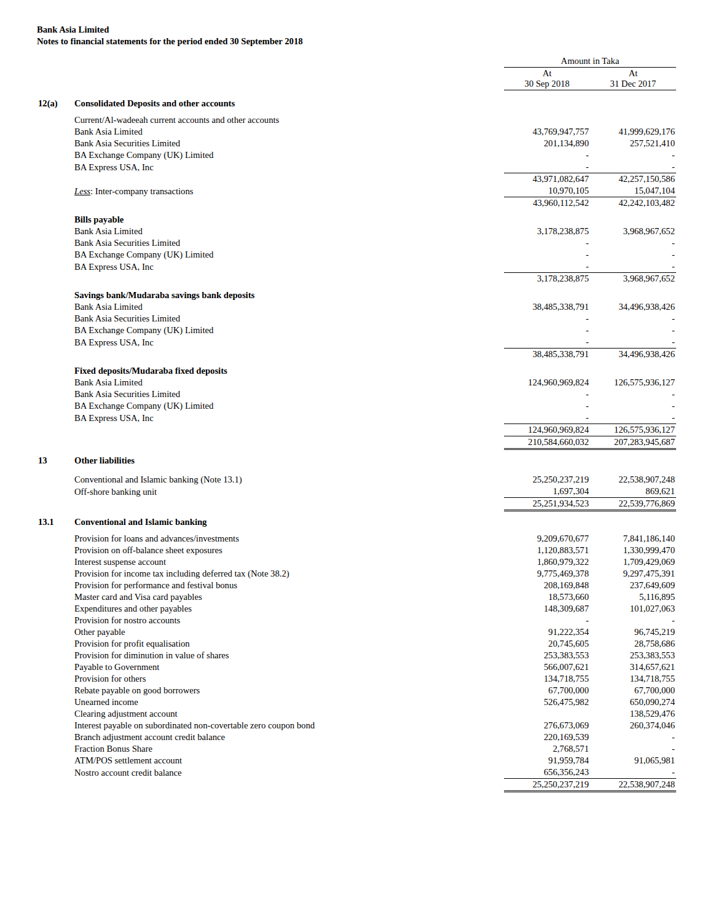Bank Asia Limited
Notes to financial statements for the period ended 30 September 2018
| | | Amount in Taka |
| | | At 30 Sep 2018 | At 31 Dec 2017 |
| 12(a) | Consolidated Deposits and other accounts | | |
| | Current/Al-wadeeah current accounts and other accounts | | |
| | Bank Asia Limited | 43,769,947,757 | 41,999,629,176 |
| | Bank Asia Securities Limited | 201,134,890 | 257,521,410 |
| | BA Exchange Company (UK) Limited | - | - |
| | BA Express USA, Inc | - | - |
| | | 43,971,082,647 | 42,257,150,586 |
| | Less : Inter-company transactions | 10,970,105 | 15,047,104 |
| | | 43,960,112,542 | 42,242,103,482 |
| | Bills payable | | |
| | Bank Asia Limited | 3,178,238,875 | 3,968,967,652 |
| | Bank Asia Securities Limited | - | - |
| | BA Exchange Company (UK) Limited | - | - |
| | BA Express USA, Inc | - | - |
| | | 3,178,238,875 | 3,968,967,652 |
| | Savings bank/Mudaraba savings bank deposits | | |
| | Bank Asia Limited | 38,485,338,791 | 34,496,938,426 |
| | Bank Asia Securities Limited | - | - |
| | BA Exchange Company (UK) Limited | - | - |
| | BA Express USA, Inc | - | - |
| | | 38,485,338,791 | 34,496,938,426 |
| | Fixed deposits/Mudaraba fixed deposits | | |
| | Bank Asia Limited | 124,960,969,824 | 126,575,936,127 |
| | Bank Asia Securities Limited | - | - |
| | BA Exchange Company (UK) Limited | - | - |
| | BA Express USA, Inc | - | - |
| | | 124,960,969,824 | 126,575,936,127 |
| | | 210,584,660,032 | 207,283,945,687 |
| 13 | Other liabilities | | |
| | Conventional and Islamic banking (Note 13.1) | 25,250,237,219 | 22,538,907,248 |
| | Off-shore banking unit | 1,697,304 | 869,621 |
| | | 25,251,934,523 | 22,539,776,869 |
| 13.1 | Conventional and Islamic banking | | |
| | Provision for loans and advances/investments | 9,209,670,677 | 7,841,186,140 |
| | Provision on off-balance sheet exposures | 1,120,883,571 | 1,330,999,470 |
| | Interest suspense account | 1,860,979,322 | 1,709,429,069 |
| | Provision for income tax including deferred tax (Note 38.2) | 9,775,469,378 | 9,297,475,391 |
| | Provision for performance and festival bonus | 208,169,848 | 237,649,609 |
| | Master card and Visa card payables | 18,573,660 | 5,116,895 |
| | Expenditures and other payables | 148,309,687 | 101,027,063 |
| | Provision for nostro accounts | - | - |
| | Other payable | 91,222,354 | 96,745,219 |
| | Provision for profit equalisation | 20,745,605 | 28,758,686 |
| | Provision for diminution in value of shares | 253,383,553 | 253,383,553 |
| | Payable to Government | 566,007,621 | 314,657,621 |
| | Provision for others | 134,718,755 | 134,718,755 |
| | Rebate payable on good borrowers | 67,700,000 | 67,700,000 |
| | Unearned income | 526,475,982 | 650,090,274 |
| | Clearing adjustment account | | 138,529,476 |
| | Interest payable on subordinated non-covertable zero coupon bond | 276,673,069 | 260,374,046 |
| | Branch adjustment account credit balance | 220,169,539 | - |
| | Fraction Bonus Share | 2,768,571 | - |
| | ATM/POS settlement account | 91,959,784 | 91,065,981 |
| | Nostro account credit balance | 656,356,243 | - |
| | | 25,250,237,219 | 22,538,907,248 |